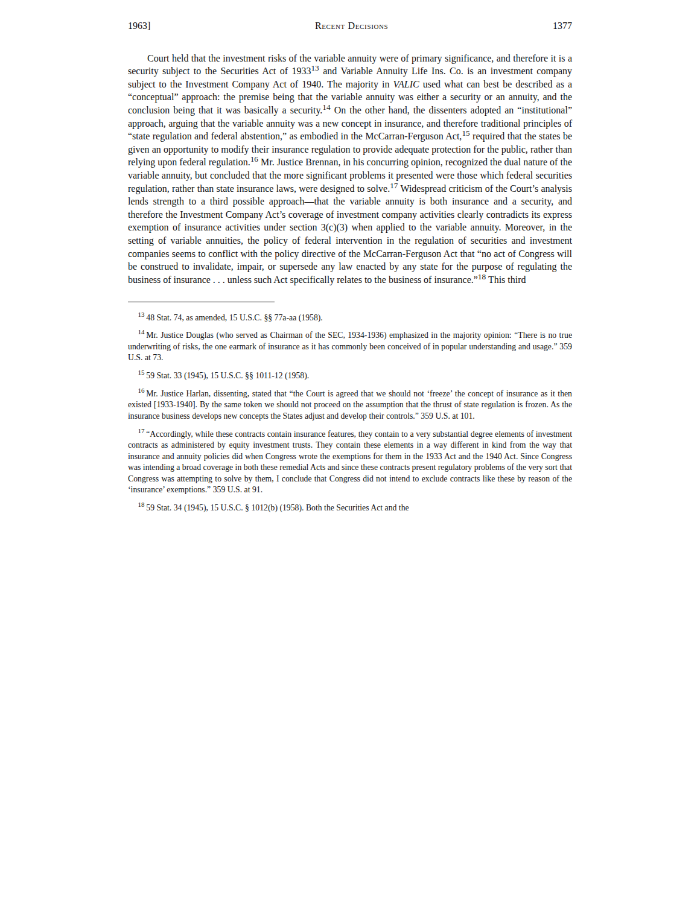1963] Recent Decisions 1377
Court held that the investment risks of the variable annuity were of primary significance, and therefore it is a security subject to the Securities Act of 193313 and Variable Annuity Life Ins. Co. is an investment company subject to the Investment Company Act of 1940. The majority in VALIC used what can best be described as a “conceptual” approach: the premise being that the variable annuity was either a security or an annuity, and the conclusion being that it was basically a security.14 On the other hand, the dissenters adopted an “institutional” approach, arguing that the variable annuity was a new concept in insurance, and therefore traditional principles of “state regulation and federal abstention,” as embodied in the McCarran-Ferguson Act,15 required that the states be given an opportunity to modify their insurance regulation to provide adequate protection for the public, rather than relying upon federal regulation.16 Mr. Justice Brennan, in his concurring opinion, recognized the dual nature of the variable annuity, but concluded that the more significant problems it presented were those which federal securities regulation, rather than state insurance laws, were designed to solve.17 Widespread criticism of the Court’s analysis lends strength to a third possible approach—that the variable annuity is both insurance and a security, and therefore the Investment Company Act’s coverage of investment company activities clearly contradicts its express exemption of insurance activities under section 3(c)(3) when applied to the variable annuity. Moreover, in the setting of variable annuities, the policy of federal intervention in the regulation of securities and investment companies seems to conflict with the policy directive of the McCarran-Ferguson Act that “no act of Congress will be construed to invalidate, impair, or supersede any law enacted by any state for the purpose of regulating the business of insurance . . . unless such Act specifically relates to the business of insurance.”18 This third
1348 Stat. 74, as amended, 15 U.S.C. §§ 77a-aa (1958).
14 Mr. Justice Douglas (who served as Chairman of the SEC, 1934-1936) emphasized in the majority opinion: “There is no true underwriting of risks, the one earmark of insurance as it has commonly been conceived of in popular understanding and usage.” 359 U.S. at 73.
1559 Stat. 33 (1945), 15 U.S.C. §§ 1011-12 (1958).
16 Mr. Justice Harlan, dissenting, stated that “the Court is agreed that we should not ‘freeze’ the concept of insurance as it then existed [1933-1940]. By the same token we should not proceed on the assumption that the thrust of state regulation is frozen. As the insurance business develops new concepts the States adjust and develop their controls.” 359 U.S. at 101.
17“Accordingly, while these contracts contain insurance features, they contain to a very substantial degree elements of investment contracts as administered by equity investment trusts. They contain these elements in a way different in kind from the way that insurance and annuity policies did when Congress wrote the exemptions for them in the 1933 Act and the 1940 Act. Since Congress was intending a broad coverage in both these remedial Acts and since these contracts present regulatory problems of the very sort that Congress was attempting to solve by them, I conclude that Congress did not intend to exclude contracts like these by reason of the ‘insurance’ exemptions.” 359 U.S. at 91.
1859 Stat. 34 (1945), 15 U.S.C. § 1012(b) (1958). Both the Securities Act and the